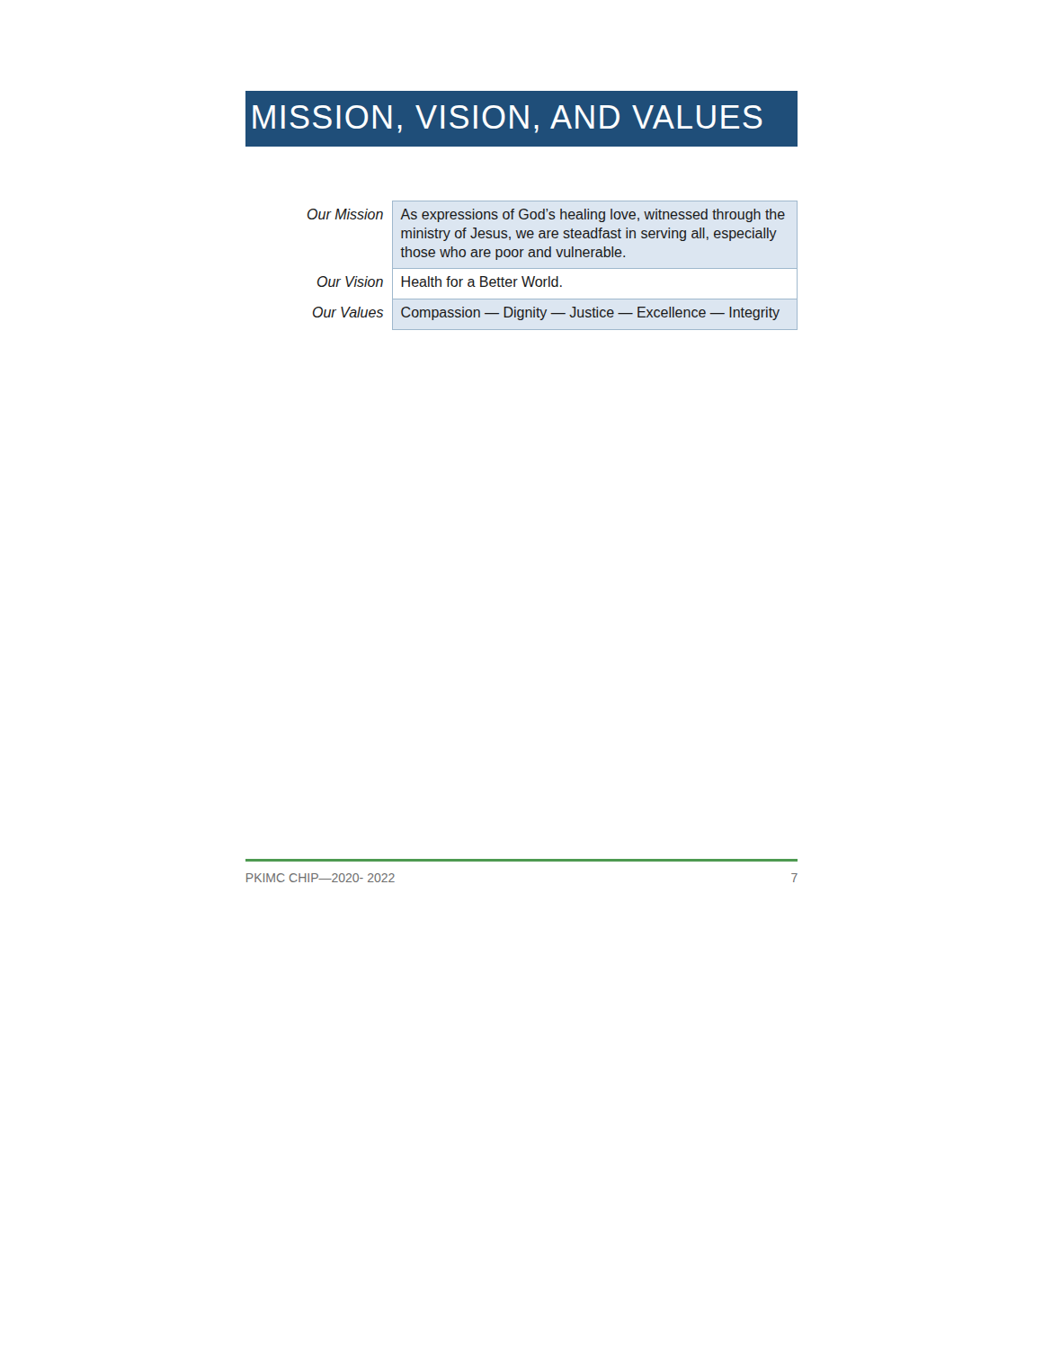MISSION, VISION, AND VALUES
| Our Mission | As expressions of God’s healing love, witnessed through the ministry of Jesus, we are steadfast in serving all, especially those who are poor and vulnerable. |
| Our Vision | Health for a Better World. |
| Our Values | Compassion — Dignity — Justice — Excellence — Integrity |
PKIMC CHIP—2020- 2022 7